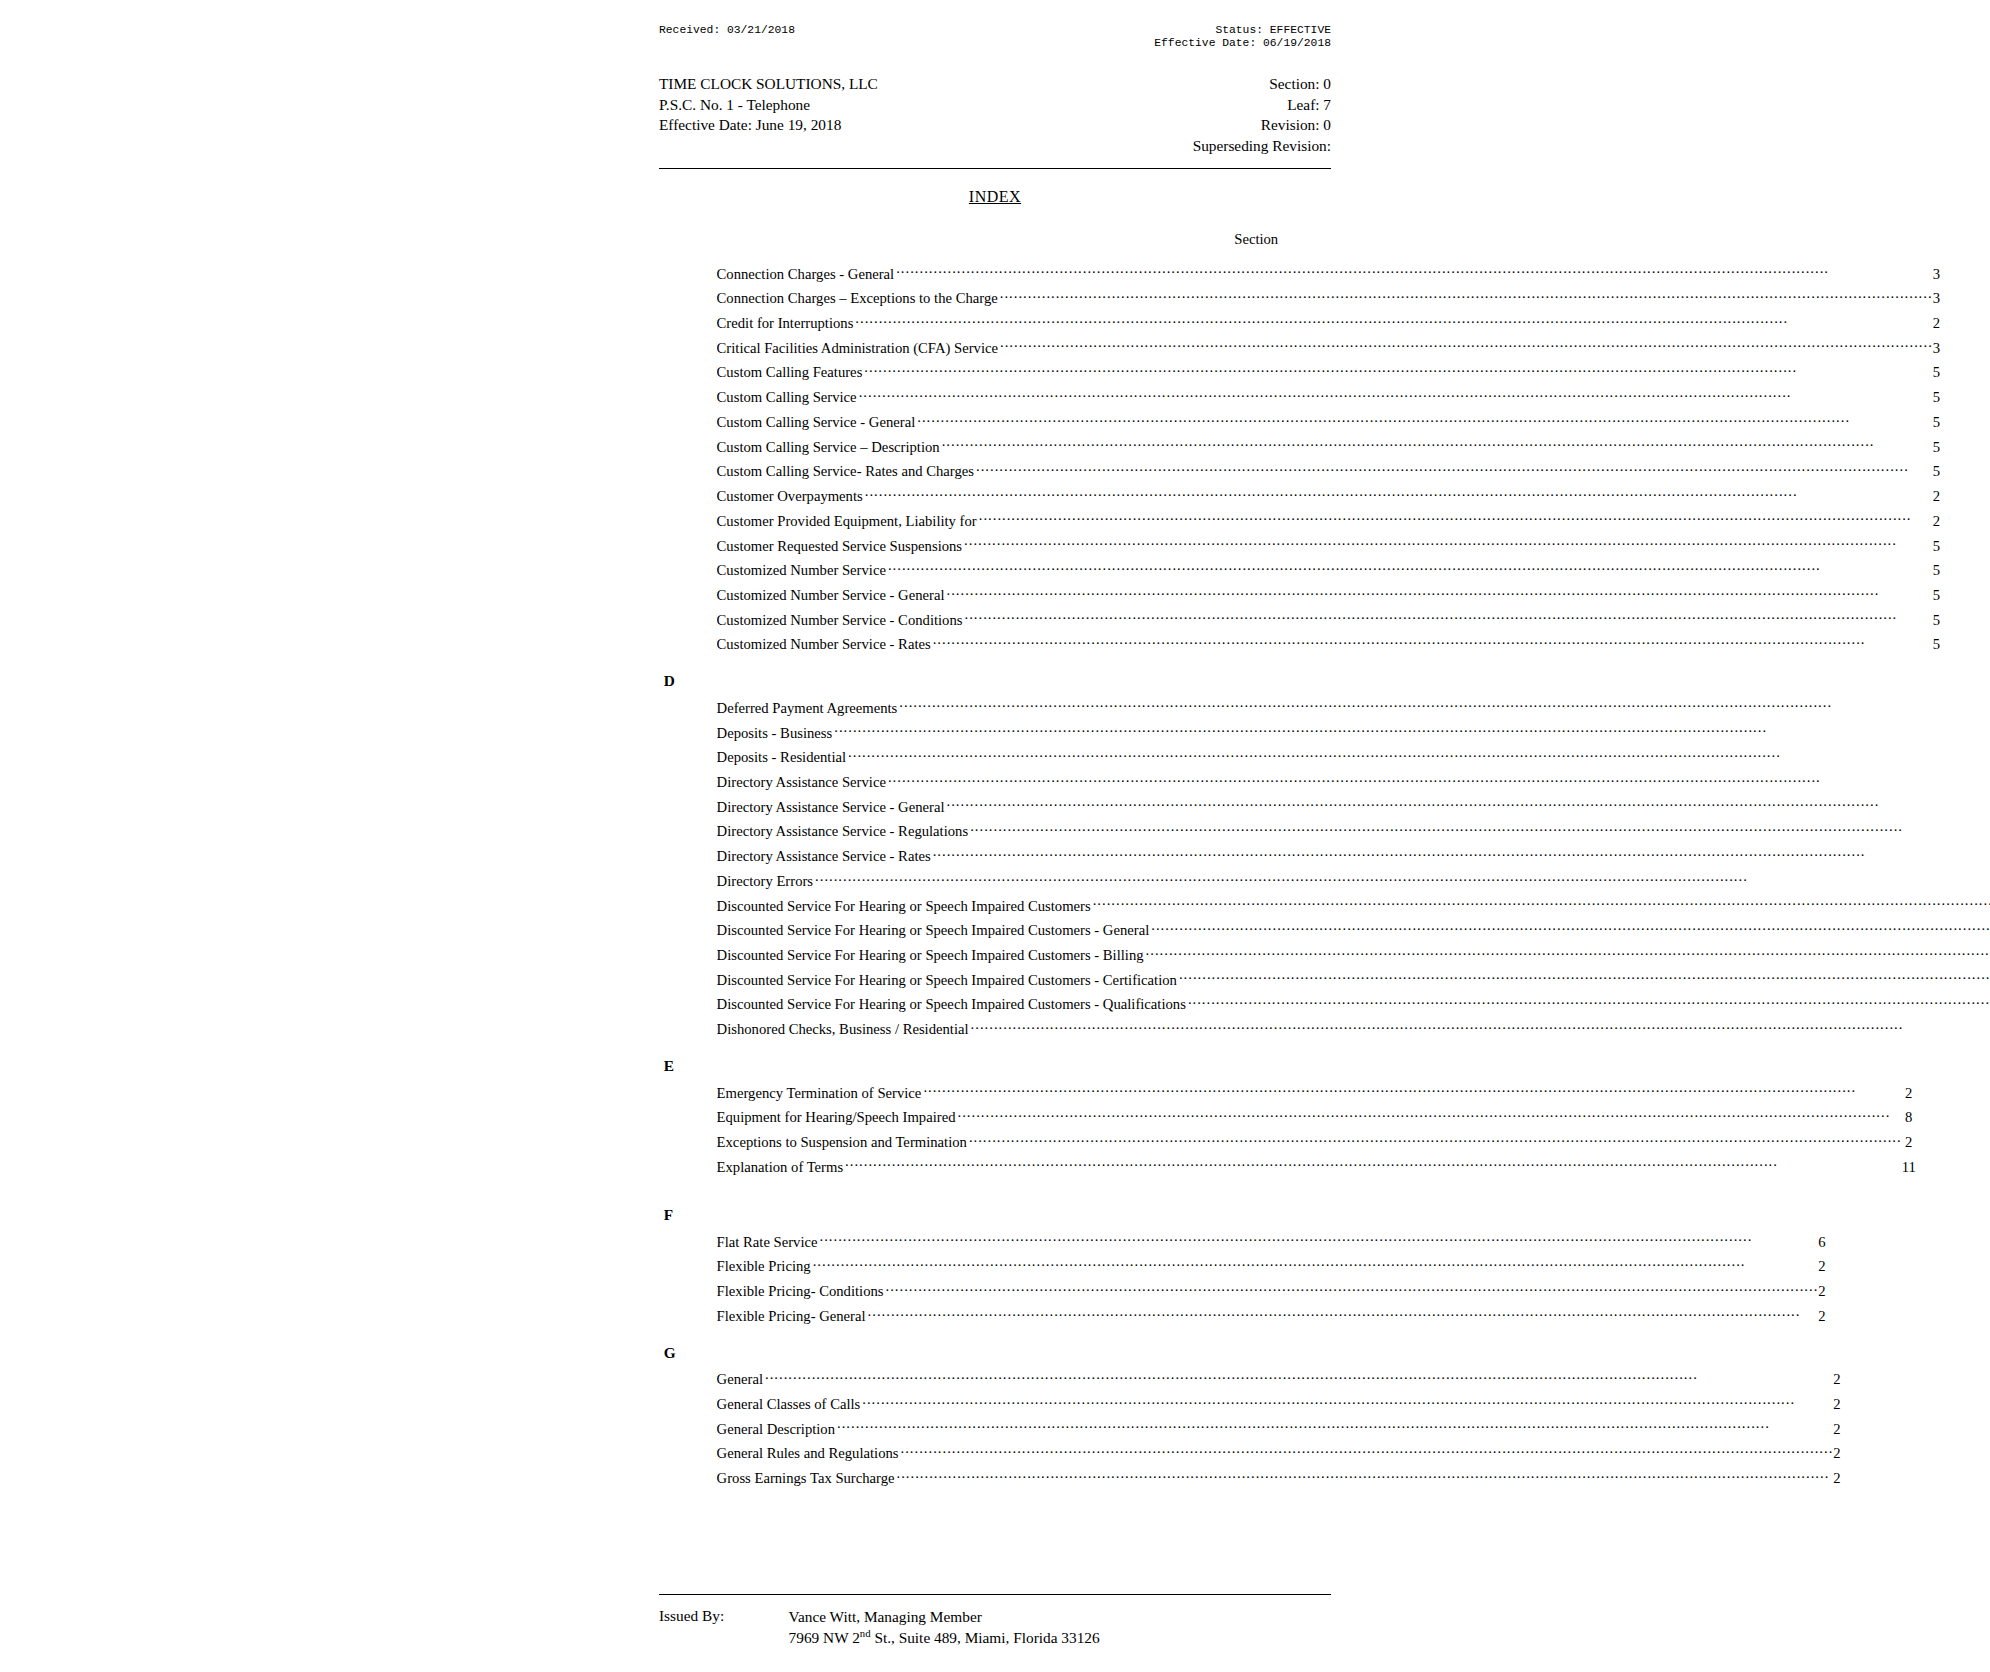Received: 03/21/2018
Status: EFFECTIVE Effective Date: 06/19/2018
TIME CLOCK SOLUTIONS, LLC
P.S.C. No. 1 - Telephone
Effective Date: June 19, 2018
Section: 0
Leaf: 7
Revision: 0
Superseding Revision:
INDEX
Section
| Connection Charges - General | 3 |
| Connection Charges – Exceptions to the Charge | 3 |
| Credit for Interruptions | 2 |
| Critical Facilities Administration (CFA) Service | 3 |
| Custom Calling Features | 5 |
| Custom Calling Service | 5 |
| Custom Calling Service - General | 5 |
| Custom Calling Service – Description | 5 |
| Custom Calling Service- Rates and Charges | 5 |
| Customer Overpayments | 2 |
| Customer Provided Equipment, Liability for | 2 |
| Customer Requested Service Suspensions | 5 |
| Customized Number Service | 5 |
| Customized Number Service - General | 5 |
| Customized Number Service - Conditions | 5 |
| Customized Number Service - Rates | 5 |
D
| Deferred Payment Agreements | 2 |
| Deposits - Business | 2 |
| Deposits - Residential | 2 |
| Directory Assistance Service | 5 |
| Directory Assistance Service - General | 5 |
| Directory Assistance Service - Regulations | 5 |
| Directory Assistance Service - Rates | 5 |
| Directory Errors | 2 |
| Discounted Service For Hearing or Speech Impaired Customers | 8 |
| Discounted Service For Hearing or Speech Impaired Customers - General | 8 |
| Discounted Service For Hearing or Speech Impaired Customers - Billing | 8 |
| Discounted Service For Hearing or Speech Impaired Customers - Certification | 8 |
| Discounted Service For Hearing or Speech Impaired Customers - Qualifications | 8 |
| Dishonored Checks, Business / Residential | 2 |
E
| Emergency Termination of Service | 2 |
| Equipment for Hearing/Speech Impaired | 8 |
| Exceptions to Suspension and Termination | 2 |
| Explanation of Terms | 11 |
F
| Flat Rate Service | 6 |
| Flexible Pricing | 2 |
| Flexible Pricing- Conditions | 2 |
| Flexible Pricing- General | 2 |
G
| General | 2 |
| General Classes of Calls | 2 |
| General Description | 2 |
| General Rules and Regulations | 2 |
| Gross Earnings Tax Surcharge | 2 |
Issued By:
Vance Witt, Managing Member
7969 NW 2nd St., Suite 489, Miami, Florida 33126